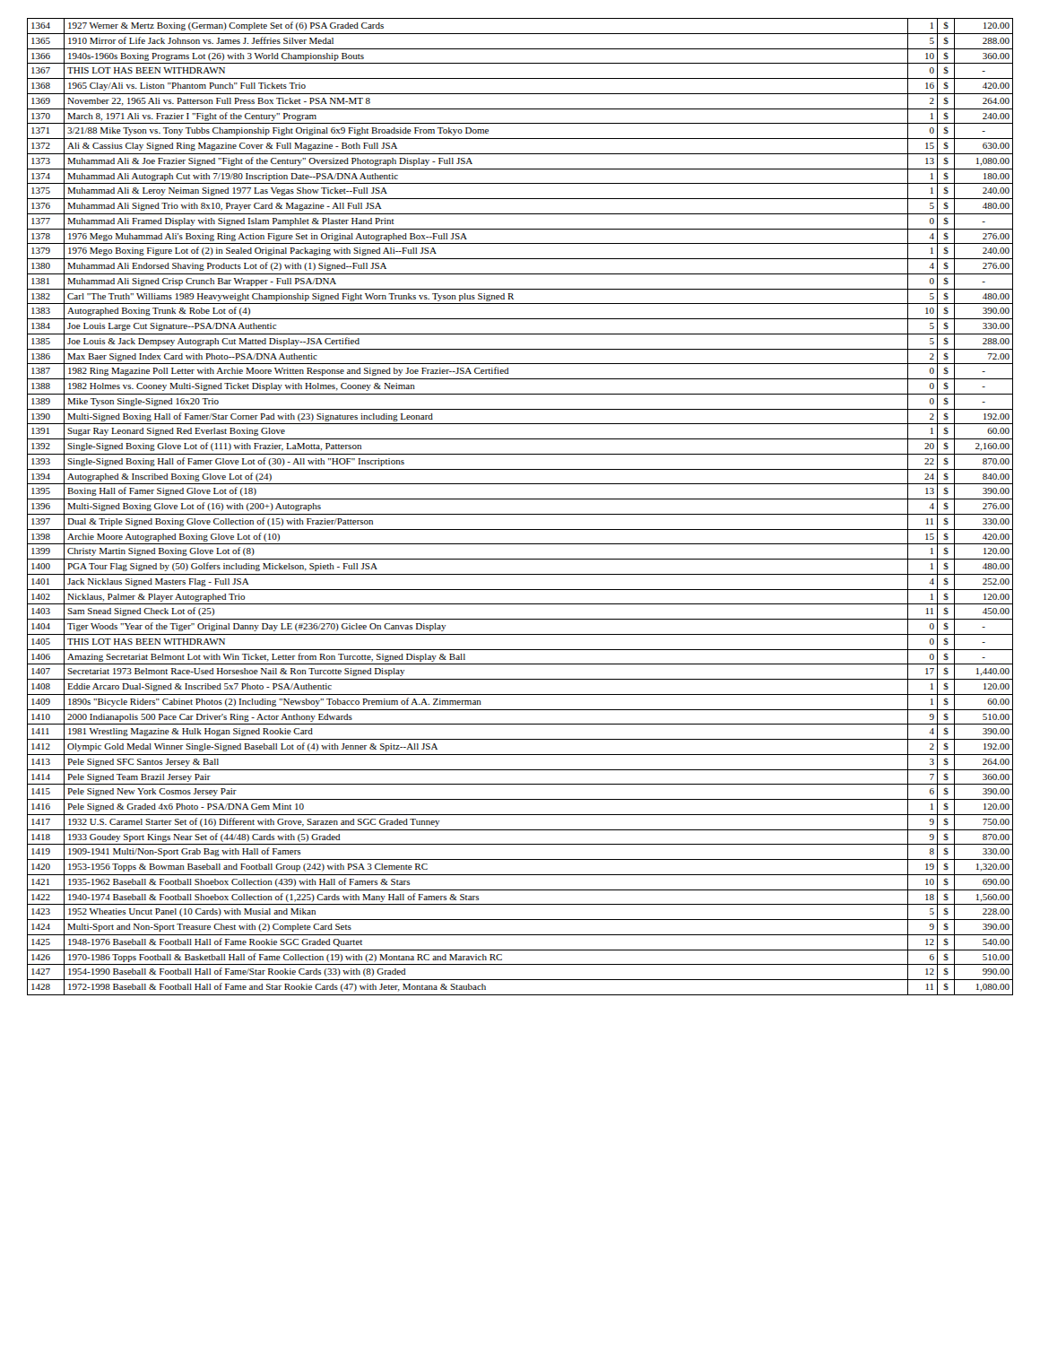| 1364 | 1927 Werner & Mertz Boxing (German) Complete Set of (6) PSA Graded Cards | 1 | $ | 120.00 |
| 1365 | 1910 Mirror of Life Jack Johnson vs. James J. Jeffries Silver Medal | 5 | $ | 288.00 |
| 1366 | 1940s-1960s Boxing Programs Lot (26) with 3 World Championship Bouts | 10 | $ | 360.00 |
| 1367 | THIS LOT HAS BEEN WITHDRAWN | 0 | $ | - |
| 1368 | 1965 Clay/Ali vs. Liston "Phantom Punch" Full Tickets Trio | 16 | $ | 420.00 |
| 1369 | November 22, 1965 Ali vs. Patterson Full Press Box Ticket - PSA NM-MT 8 | 2 | $ | 264.00 |
| 1370 | March 8, 1971 Ali vs. Frazier I "Fight of the Century" Program | 1 | $ | 240.00 |
| 1371 | 3/21/88 Mike Tyson vs. Tony Tubbs Championship Fight Original 6x9 Fight Broadside From Tokyo Dome | 0 | $ | - |
| 1372 | Ali & Cassius Clay Signed Ring Magazine Cover & Full Magazine - Both Full JSA | 15 | $ | 630.00 |
| 1373 | Muhammad Ali & Joe Frazier Signed "Fight of the Century" Oversized Photograph Display - Full JSA | 13 | $ | 1,080.00 |
| 1374 | Muhammad Ali Autograph Cut with 7/19/80 Inscription Date--PSA/DNA Authentic | 1 | $ | 180.00 |
| 1375 | Muhammad Ali & Leroy Neiman Signed 1977 Las Vegas Show Ticket--Full JSA | 1 | $ | 240.00 |
| 1376 | Muhammad Ali Signed Trio with 8x10, Prayer Card & Magazine - All Full JSA | 5 | $ | 480.00 |
| 1377 | Muhammad Ali Framed Display with Signed Islam Pamphlet & Plaster Hand Print | 0 | $ | - |
| 1378 | 1976 Mego Muhammad Ali's Boxing Ring Action Figure Set in Original Autographed Box--Full JSA | 4 | $ | 276.00 |
| 1379 | 1976 Mego Boxing Figure Lot of (2) in Sealed Original Packaging with Signed Ali--Full JSA | 1 | $ | 240.00 |
| 1380 | Muhammad Ali Endorsed Shaving Products Lot of (2) with (1) Signed--Full JSA | 4 | $ | 276.00 |
| 1381 | Muhammad Ali Signed Crisp Crunch Bar Wrapper - Full PSA/DNA | 0 | $ | - |
| 1382 | Carl "The Truth" Williams 1989 Heavyweight Championship Signed Fight Worn Trunks vs. Tyson plus Signed R | 5 | $ | 480.00 |
| 1383 | Autographed Boxing Trunk & Robe Lot of (4) | 10 | $ | 390.00 |
| 1384 | Joe Louis Large Cut Signature--PSA/DNA Authentic | 5 | $ | 330.00 |
| 1385 | Joe Louis & Jack Dempsey Autograph Cut Matted Display--JSA Certified | 5 | $ | 288.00 |
| 1386 | Max Baer Signed Index Card with Photo--PSA/DNA Authentic | 2 | $ | 72.00 |
| 1387 | 1982 Ring Magazine Poll Letter with Archie Moore Written Response and Signed by Joe Frazier--JSA Certified | 0 | $ | - |
| 1388 | 1982 Holmes vs. Cooney Multi-Signed Ticket Display with Holmes, Cooney & Neiman | 0 | $ | - |
| 1389 | Mike Tyson Single-Signed 16x20 Trio | 0 | $ | - |
| 1390 | Multi-Signed Boxing Hall of Famer/Star Corner Pad with (23) Signatures including Leonard | 2 | $ | 192.00 |
| 1391 | Sugar Ray Leonard Signed Red Everlast Boxing Glove | 1 | $ | 60.00 |
| 1392 | Single-Signed Boxing Glove Lot of (111) with Frazier, LaMotta, Patterson | 20 | $ | 2,160.00 |
| 1393 | Single-Signed Boxing Hall of Famer Glove Lot of (30) - All with "HOF" Inscriptions | 22 | $ | 870.00 |
| 1394 | Autographed & Inscribed Boxing Glove Lot of (24) | 24 | $ | 840.00 |
| 1395 | Boxing Hall of Famer Signed Glove Lot of (18) | 13 | $ | 390.00 |
| 1396 | Multi-Signed Boxing Glove Lot of (16) with (200+) Autographs | 4 | $ | 276.00 |
| 1397 | Dual & Triple Signed Boxing Glove Collection of (15) with Frazier/Patterson | 11 | $ | 330.00 |
| 1398 | Archie Moore Autographed Boxing Glove Lot of (10) | 15 | $ | 420.00 |
| 1399 | Christy Martin Signed Boxing Glove Lot of (8) | 1 | $ | 120.00 |
| 1400 | PGA Tour Flag Signed by (50) Golfers including Mickelson, Spieth - Full JSA | 1 | $ | 480.00 |
| 1401 | Jack Nicklaus Signed Masters Flag - Full JSA | 4 | $ | 252.00 |
| 1402 | Nicklaus, Palmer & Player Autographed Trio | 1 | $ | 120.00 |
| 1403 | Sam Snead Signed Check Lot of (25) | 11 | $ | 450.00 |
| 1404 | Tiger Woods "Year of the Tiger" Original Danny Day LE (#236/270) Giclee On Canvas Display | 0 | $ | - |
| 1405 | THIS LOT HAS BEEN WITHDRAWN | 0 | $ | - |
| 1406 | Amazing Secretariat Belmont Lot with Win Ticket, Letter from Ron Turcotte, Signed Display & Ball | 0 | $ | - |
| 1407 | Secretariat 1973 Belmont Race-Used Horseshoe Nail & Ron Turcotte Signed Display | 17 | $ | 1,440.00 |
| 1408 | Eddie Arcaro Dual-Signed & Inscribed 5x7 Photo - PSA/Authentic | 1 | $ | 120.00 |
| 1409 | 1890s "Bicycle Riders" Cabinet Photos (2) Including "Newsboy" Tobacco Premium of A.A. Zimmerman | 1 | $ | 60.00 |
| 1410 | 2000 Indianapolis 500 Pace Car Driver's Ring - Actor Anthony Edwards | 9 | $ | 510.00 |
| 1411 | 1981 Wrestling Magazine & Hulk Hogan Signed Rookie Card | 4 | $ | 390.00 |
| 1412 | Olympic Gold Medal Winner Single-Signed Baseball Lot of (4) with Jenner & Spitz--All JSA | 2 | $ | 192.00 |
| 1413 | Pele Signed SFC Santos Jersey & Ball | 3 | $ | 264.00 |
| 1414 | Pele Signed Team Brazil Jersey Pair | 7 | $ | 360.00 |
| 1415 | Pele Signed New York Cosmos Jersey Pair | 6 | $ | 390.00 |
| 1416 | Pele Signed & Graded 4x6 Photo - PSA/DNA Gem Mint 10 | 1 | $ | 120.00 |
| 1417 | 1932 U.S. Caramel Starter Set of (16) Different with Grove, Sarazen and SGC Graded Tunney | 9 | $ | 750.00 |
| 1418 | 1933 Goudey Sport Kings Near Set of (44/48) Cards with (5) Graded | 9 | $ | 870.00 |
| 1419 | 1909-1941 Multi/Non-Sport Grab Bag with Hall of Famers | 8 | $ | 330.00 |
| 1420 | 1953-1956 Topps & Bowman Baseball and Football Group (242) with PSA 3 Clemente RC | 19 | $ | 1,320.00 |
| 1421 | 1935-1962 Baseball & Football Shoebox Collection (439) with Hall of Famers & Stars | 10 | $ | 690.00 |
| 1422 | 1940-1974 Baseball & Football Shoebox Collection of (1,225) Cards with Many Hall of Famers & Stars | 18 | $ | 1,560.00 |
| 1423 | 1952 Wheaties Uncut Panel (10 Cards) with Musial and Mikan | 5 | $ | 228.00 |
| 1424 | Multi-Sport and Non-Sport Treasure Chest with (2) Complete Card Sets | 9 | $ | 390.00 |
| 1425 | 1948-1976 Baseball & Football Hall of Fame Rookie SGC Graded Quartet | 12 | $ | 540.00 |
| 1426 | 1970-1986 Topps Football & Basketball Hall of Fame Collection (19) with (2) Montana RC and Maravich RC | 6 | $ | 510.00 |
| 1427 | 1954-1990 Baseball & Football Hall of Fame/Star Rookie Cards (33) with (8) Graded | 12 | $ | 990.00 |
| 1428 | 1972-1998 Baseball & Football Hall of Fame and Star Rookie Cards (47) with Jeter, Montana & Staubach | 11 | $ | 1,080.00 |